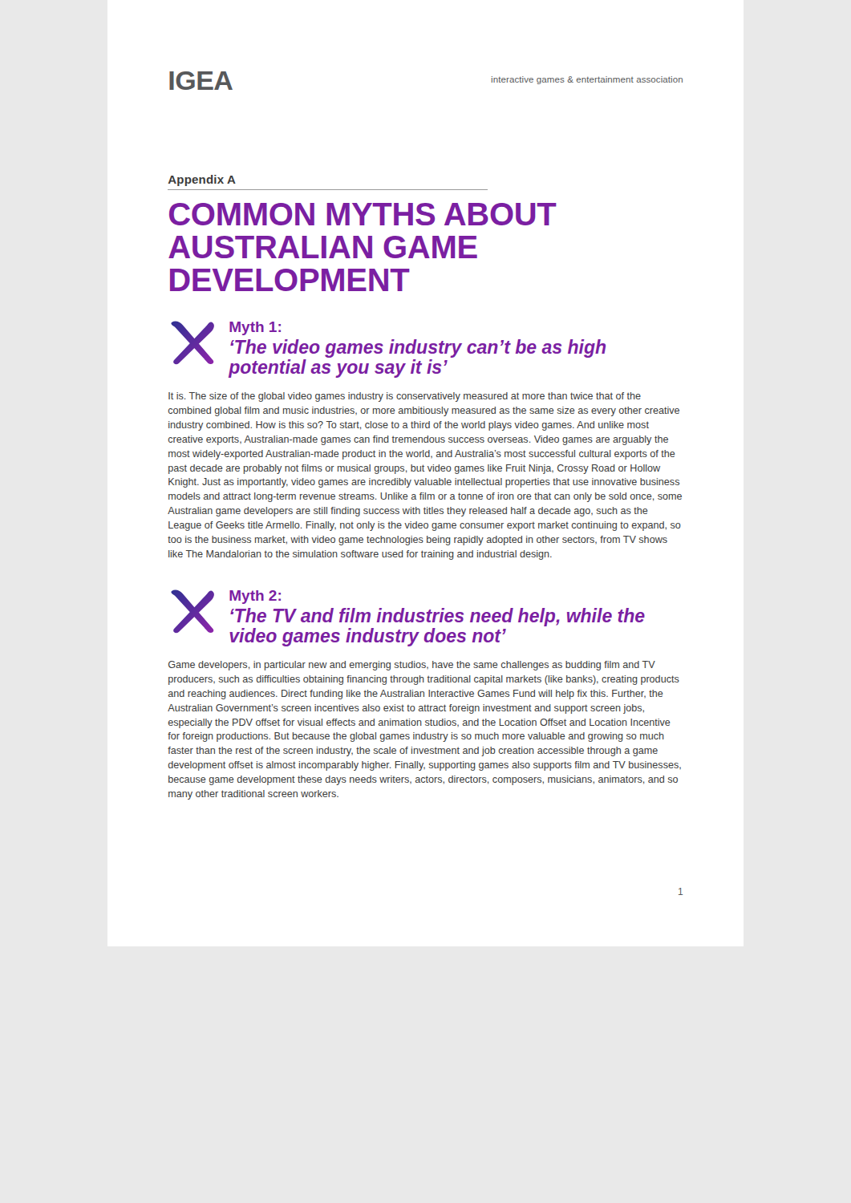IGEA
interactive games & entertainment association
Appendix A
Common Myths About
Australian Game Development
Myth 1:
‘The video games industry can’t be as high
potential as you say it is’
It is. The size of the global video games industry is conservatively measured at more than twice that of the combined global film and music industries, or more ambitiously measured as the same size as every other creative industry combined. How is this so? To start, close to a third of the world plays video games. And unlike most creative exports, Australian-made games can find tremendous success overseas. Video games are arguably the most widely-exported Australian-made product in the world, and Australia’s most successful cultural exports of the past decade are probably not films or musical groups, but video games like Fruit Ninja, Crossy Road or Hollow Knight. Just as importantly, video games are incredibly valuable intellectual properties that use innovative business models and attract long-term revenue streams. Unlike a film or a tonne of iron ore that can only be sold once, some Australian game developers are still finding success with titles they released half a decade ago, such as the League of Geeks title Armello. Finally, not only is the video game consumer export market continuing to expand, so too is the business market, with video game technologies being rapidly adopted in other sectors, from TV shows like The Mandalorian to the simulation software used for training and industrial design.
Myth 2:
‘The TV and film industries need help, while the
video games industry does not’
Game developers, in particular new and emerging studios, have the same challenges as budding film and TV producers, such as difficulties obtaining financing through traditional capital markets (like banks), creating products and reaching audiences. Direct funding like the Australian Interactive Games Fund will help fix this. Further, the Australian Government’s screen incentives also exist to attract foreign investment and support screen jobs, especially the PDV offset for visual effects and animation studios, and the Location Offset and Location Incentive for foreign productions. But because the global games industry is so much more valuable and growing so much faster than the rest of the screen industry, the scale of investment and job creation accessible through a game development offset is almost incomparably higher. Finally, supporting games also supports film and TV businesses, because game development these days needs writers, actors, directors, composers, musicians, animators, and so many other traditional screen workers.
1